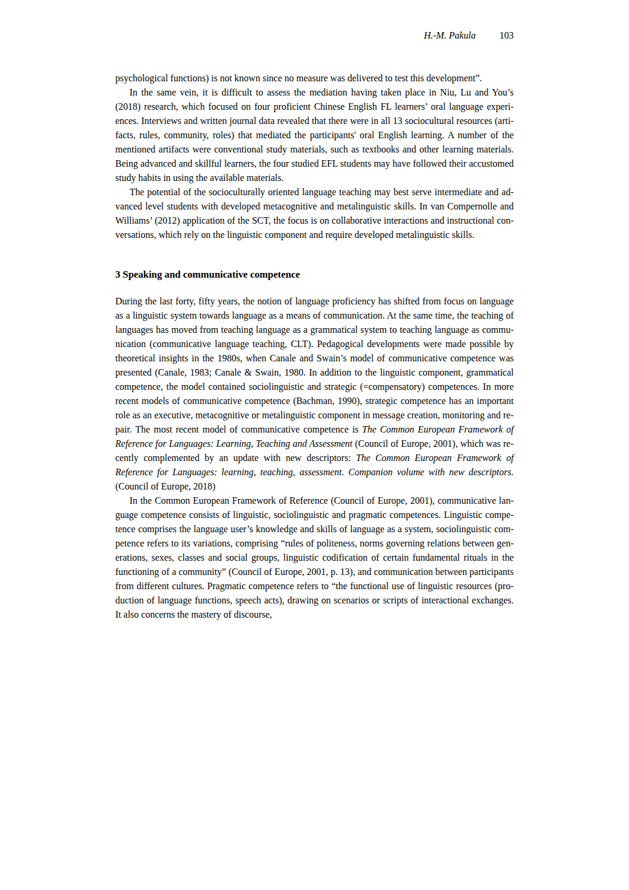H.-M. Pakula 103
psychological functions) is not known since no measure was delivered to test this development”.
In the same vein, it is difficult to assess the mediation having taken place in Niu, Lu and You’s (2018) research, which focused on four proficient Chinese English FL learners’ oral language experiences. Interviews and written journal data revealed that there were in all 13 sociocultural resources (artifacts, rules, community, roles) that mediated the participants' oral English learning. A number of the mentioned artifacts were conventional study materials, such as textbooks and other learning materials. Being advanced and skillful learners, the four studied EFL students may have followed their accustomed study habits in using the available materials.
The potential of the socioculturally oriented language teaching may best serve intermediate and advanced level students with developed metacognitive and metalinguistic skills. In van Compernolle and Williams’ (2012) application of the SCT, the focus is on collaborative interactions and instructional conversations, which rely on the linguistic component and require developed metalinguistic skills.
3 Speaking and communicative competence
During the last forty, fifty years, the notion of language proficiency has shifted from focus on language as a linguistic system towards language as a means of communication. At the same time, the teaching of languages has moved from teaching language as a grammatical system to teaching language as communication (communicative language teaching, CLT). Pedagogical developments were made possible by theoretical insights in the 1980s, when Canale and Swain’s model of communicative competence was presented (Canale, 1983; Canale & Swain, 1980. In addition to the linguistic component, grammatical competence, the model contained sociolinguistic and strategic (=compensatory) competences. In more recent models of communicative competence (Bachman, 1990), strategic competence has an important role as an executive, metacognitive or metalinguistic component in message creation, monitoring and repair. The most recent model of communicative competence is The Common European Framework of Reference for Languages: Learning, Teaching and Assessment (Council of Europe, 2001), which was recently complemented by an update with new descriptors: The Common European Framework of Reference for Languages: learning, teaching, assessment. Companion volume with new descriptors. (Council of Europe, 2018)
In the Common European Framework of Reference (Council of Europe, 2001), communicative language competence consists of linguistic, sociolinguistic and pragmatic competences. Linguistic competence comprises the language user’s knowledge and skills of language as a system, sociolinguistic competence refers to its variations, comprising “rules of politeness, norms governing relations between generations, sexes, classes and social groups, linguistic codification of certain fundamental rituals in the functioning of a community” (Council of Europe, 2001, p. 13), and communication between participants from different cultures. Pragmatic competence refers to “the functional use of linguistic resources (production of language functions, speech acts), drawing on scenarios or scripts of interactional exchanges. It also concerns the mastery of discourse,